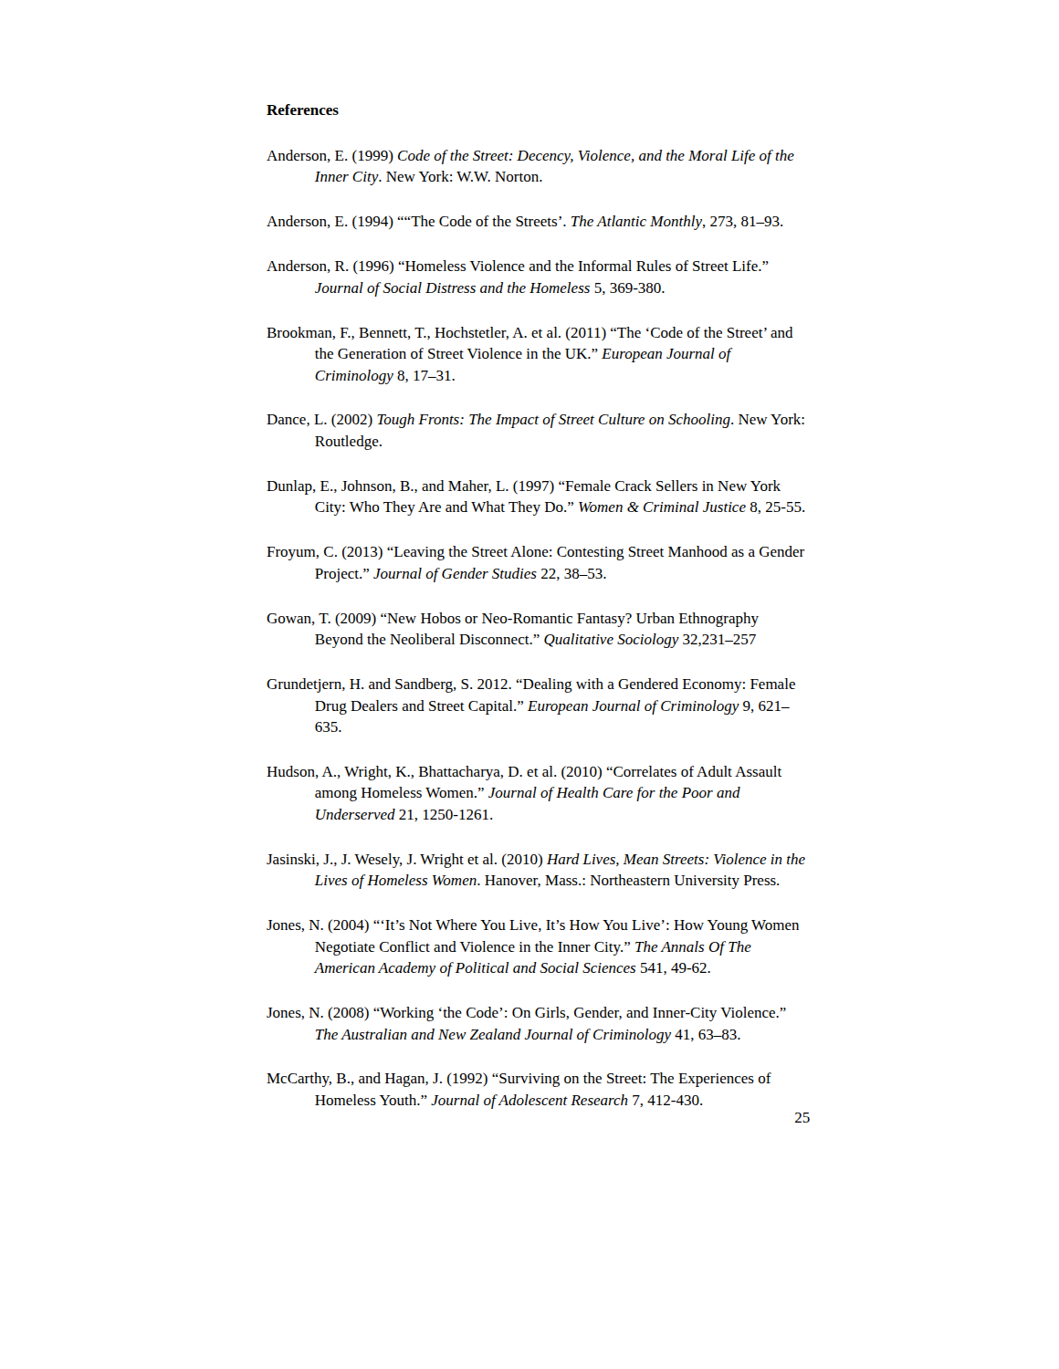References
Anderson, E. (1999) Code of the Street: Decency, Violence, and the Moral Life of the Inner City. New York: W.W. Norton.
Anderson, E. (1994) ““The Code of the Streets’. The Atlantic Monthly, 273, 81–93.
Anderson, R. (1996) “Homeless Violence and the Informal Rules of Street Life.” Journal of Social Distress and the Homeless 5, 369-380.
Brookman, F., Bennett, T., Hochstetler, A. et al. (2011) “The ‘Code of the Street’ and the Generation of Street Violence in the UK.” European Journal of Criminology 8, 17–31.
Dance, L. (2002) Tough Fronts: The Impact of Street Culture on Schooling. New York: Routledge.
Dunlap, E., Johnson, B., and Maher, L. (1997) “Female Crack Sellers in New York City: Who They Are and What They Do.” Women & Criminal Justice 8, 25-55.
Froyum, C. (2013) “Leaving the Street Alone: Contesting Street Manhood as a Gender Project.” Journal of Gender Studies 22, 38–53.
Gowan, T. (2009) “New Hobos or Neo-Romantic Fantasy? Urban Ethnography Beyond the Neoliberal Disconnect.” Qualitative Sociology 32,231–257
Grundetjern, H. and Sandberg, S. 2012. “Dealing with a Gendered Economy: Female Drug Dealers and Street Capital.” European Journal of Criminology 9, 621–635.
Hudson, A., Wright, K., Bhattacharya, D. et al. (2010) “Correlates of Adult Assault among Homeless Women.” Journal of Health Care for the Poor and Underserved 21, 1250-1261.
Jasinski, J., J. Wesely, J. Wright et al. (2010) Hard Lives, Mean Streets: Violence in the Lives of Homeless Women. Hanover, Mass.: Northeastern University Press.
Jones, N. (2004) “‘It’s Not Where You Live, It’s How You Live’: How Young Women Negotiate Conflict and Violence in the Inner City.” The Annals Of The American Academy of Political and Social Sciences 541, 49-62.
Jones, N. (2008) “Working ‘the Code’: On Girls, Gender, and Inner-City Violence.” The Australian and New Zealand Journal of Criminology 41, 63–83.
McCarthy, B., and Hagan, J. (1992) “Surviving on the Street: The Experiences of Homeless Youth.” Journal of Adolescent Research 7, 412-430.
25